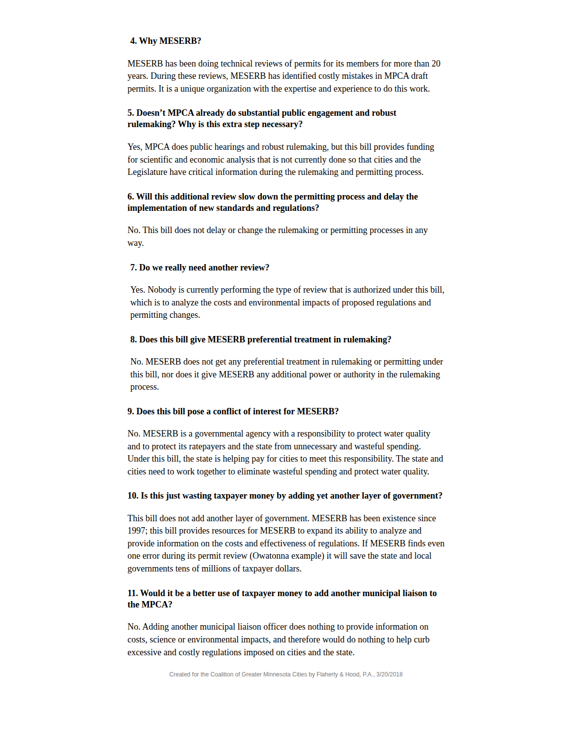4. Why MESERB?
MESERB has been doing technical reviews of permits for its members for more than 20 years. During these reviews, MESERB has identified costly mistakes in MPCA draft permits. It is a unique organization with the expertise and experience to do this work.
5. Doesn’t MPCA already do substantial public engagement and robust rulemaking? Why is this extra step necessary?
Yes, MPCA does public hearings and robust rulemaking, but this bill provides funding for scientific and economic analysis that is not currently done so that cities and the Legislature have critical information during the rulemaking and permitting process.
6. Will this additional review slow down the permitting process and delay the implementation of new standards and regulations?
No. This bill does not delay or change the rulemaking or permitting processes in any way.
7. Do we really need another review?
Yes. Nobody is currently performing the type of review that is authorized under this bill, which is to analyze the costs and environmental impacts of proposed regulations and permitting changes.
8. Does this bill give MESERB preferential treatment in rulemaking?
No. MESERB does not get any preferential treatment in rulemaking or permitting under this bill, nor does it give MESERB any additional power or authority in the rulemaking process.
9. Does this bill pose a conflict of interest for MESERB?
No. MESERB is a governmental agency with a responsibility to protect water quality and to protect its ratepayers and the state from unnecessary and wasteful spending. Under this bill, the state is helping pay for cities to meet this responsibility. The state and cities need to work together to eliminate wasteful spending and protect water quality.
10. Is this just wasting taxpayer money by adding yet another layer of government?
This bill does not add another layer of government. MESERB has been existence since 1997; this bill provides resources for MESERB to expand its ability to analyze and provide information on the costs and effectiveness of regulations. If MESERB finds even one error during its permit review (Owatonna example) it will save the state and local governments tens of millions of taxpayer dollars.
11. Would it be a better use of taxpayer money to add another municipal liaison to the MPCA?
No. Adding another municipal liaison officer does nothing to provide information on costs, science or environmental impacts, and therefore would do nothing to help curb excessive and costly regulations imposed on cities and the state.
Created for the Coalition of Greater Minnesota Cities by Flaherty & Hood, P.A., 3/20/2018